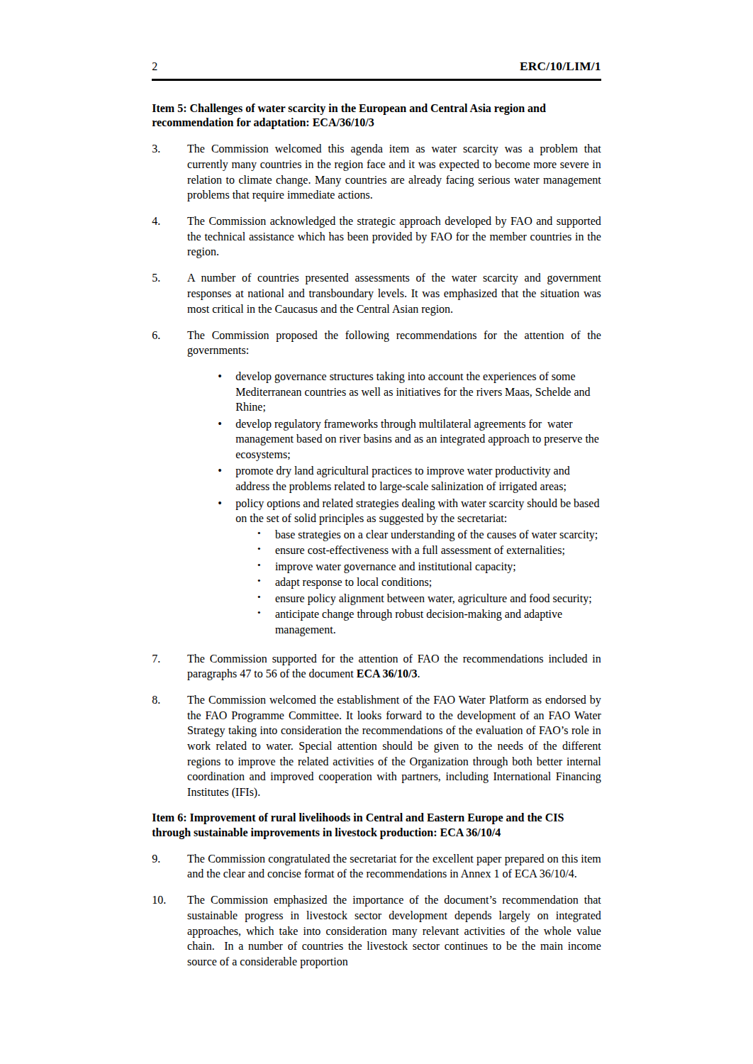2
ERC/10/LIM/1
Item 5: Challenges of water scarcity in the European and Central Asia region and recommendation for adaptation: ECA/36/10/3
3.
The Commission welcomed this agenda item as water scarcity was a problem that currently many countries in the region face and it was expected to become more severe in relation to climate change. Many countries are already facing serious water management problems that require immediate actions.
4.
The Commission acknowledged the strategic approach developed by FAO and supported the technical assistance which has been provided by FAO for the member countries in the region.
5.
A number of countries presented assessments of the water scarcity and government responses at national and transboundary levels. It was emphasized that the situation was most critical in the Caucasus and the Central Asian region.
6.
The Commission proposed the following recommendations for the attention of the governments:
develop governance structures taking into account the experiences of some Mediterranean countries as well as initiatives for the rivers Maas, Schelde and Rhine;
develop regulatory frameworks through multilateral agreements for water management based on river basins and as an integrated approach to preserve the ecosystems;
promote dry land agricultural practices to improve water productivity and address the problems related to large-scale salinization of irrigated areas;
policy options and related strategies dealing with water scarcity should be based on the set of solid principles as suggested by the secretariat:
base strategies on a clear understanding of the causes of water scarcity;
ensure cost-effectiveness with a full assessment of externalities;
improve water governance and institutional capacity;
adapt response to local conditions;
ensure policy alignment between water, agriculture and food security;
anticipate change through robust decision-making and adaptive management.
7.
The Commission supported for the attention of FAO the recommendations included in paragraphs 47 to 56 of the document ECA 36/10/3.
8.
The Commission welcomed the establishment of the FAO Water Platform as endorsed by the FAO Programme Committee. It looks forward to the development of an FAO Water Strategy taking into consideration the recommendations of the evaluation of FAO’s role in work related to water. Special attention should be given to the needs of the different regions to improve the related activities of the Organization through both better internal coordination and improved cooperation with partners, including International Financing Institutes (IFIs).
Item 6: Improvement of rural livelihoods in Central and Eastern Europe and the CIS through sustainable improvements in livestock production: ECA 36/10/4
9.
The Commission congratulated the secretariat for the excellent paper prepared on this item and the clear and concise format of the recommendations in Annex 1 of ECA 36/10/4.
10.
The Commission emphasized the importance of the document’s recommendation that sustainable progress in livestock sector development depends largely on integrated approaches, which take into consideration many relevant activities of the whole value chain. In a number of countries the livestock sector continues to be the main income source of a considerable proportion